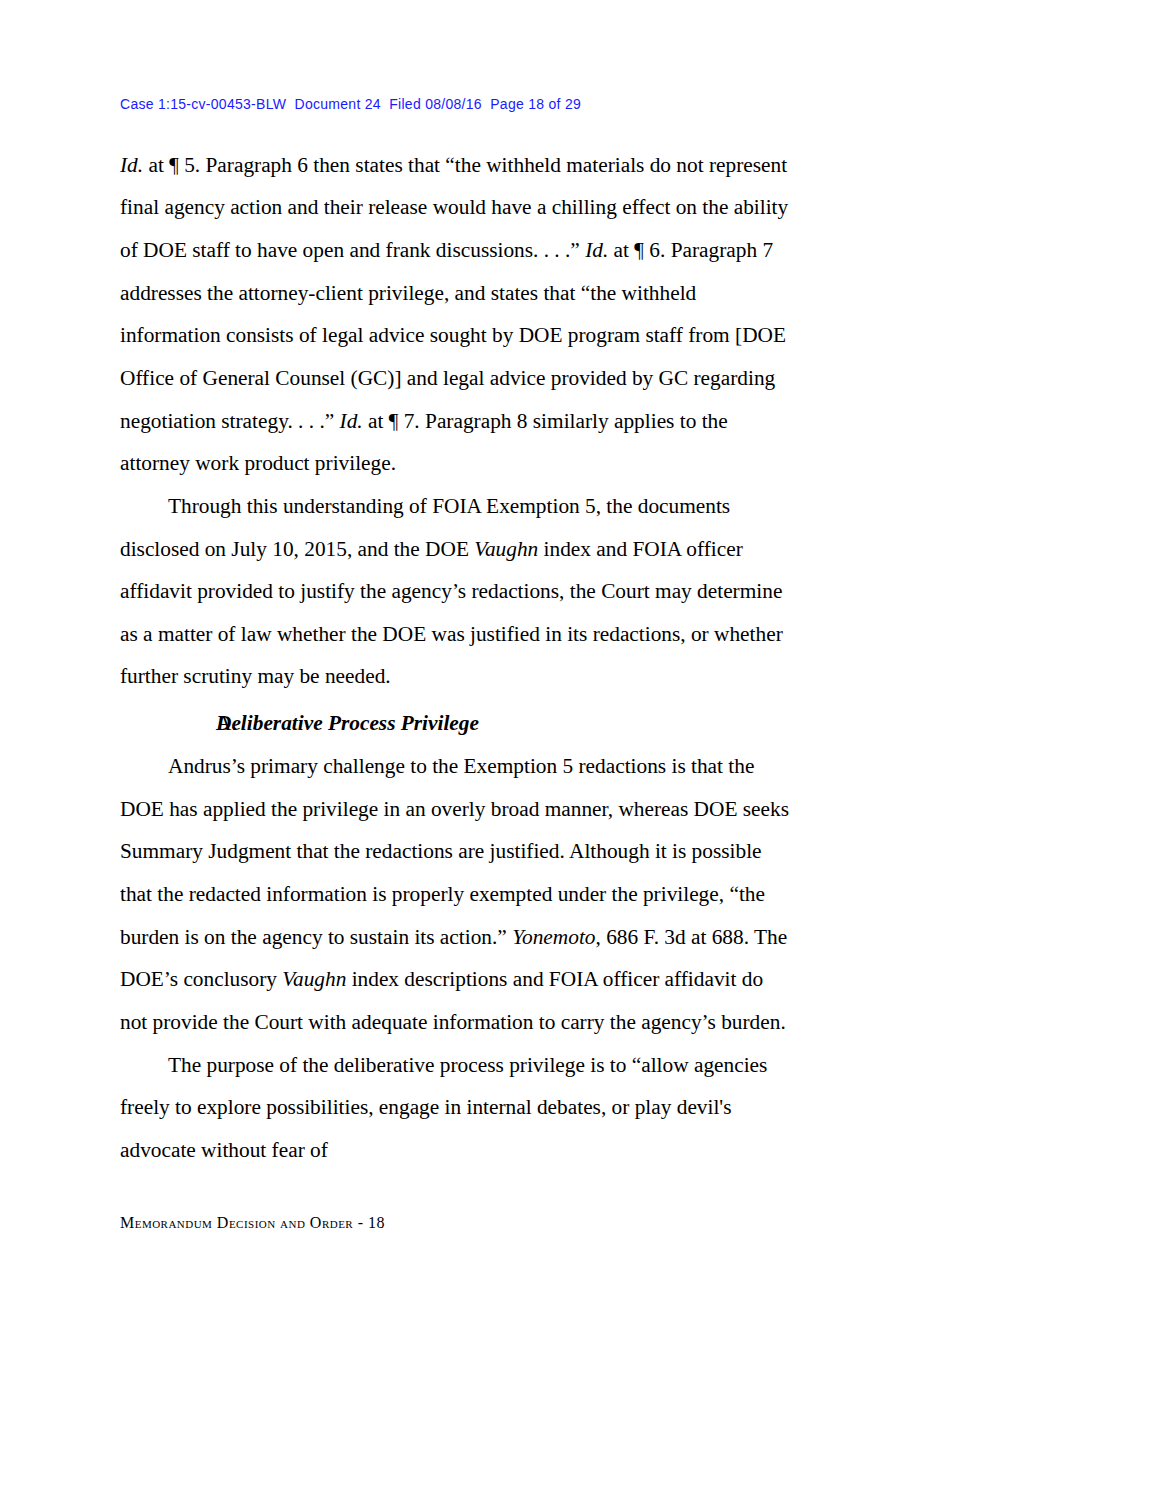Case 1:15-cv-00453-BLW Document 24 Filed 08/08/16 Page 18 of 29
Id. at ¶ 5. Paragraph 6 then states that “the withheld materials do not represent final agency action and their release would have a chilling effect on the ability of DOE staff to have open and frank discussions. . . .” Id. at ¶ 6. Paragraph 7 addresses the attorney-client privilege, and states that “the withheld information consists of legal advice sought by DOE program staff from [DOE Office of General Counsel (GC)] and legal advice provided by GC regarding negotiation strategy. . . .” Id. at ¶ 7. Paragraph 8 similarly applies to the attorney work product privilege.
Through this understanding of FOIA Exemption 5, the documents disclosed on July 10, 2015, and the DOE Vaughn index and FOIA officer affidavit provided to justify the agency’s redactions, the Court may determine as a matter of law whether the DOE was justified in its redactions, or whether further scrutiny may be needed.
A. Deliberative Process Privilege
Andrus’s primary challenge to the Exemption 5 redactions is that the DOE has applied the privilege in an overly broad manner, whereas DOE seeks Summary Judgment that the redactions are justified. Although it is possible that the redacted information is properly exempted under the privilege, “the burden is on the agency to sustain its action.” Yonemoto, 686 F. 3d at 688. The DOE’s conclusory Vaughn index descriptions and FOIA officer affidavit do not provide the Court with adequate information to carry the agency’s burden.
The purpose of the deliberative process privilege is to “allow agencies freely to explore possibilities, engage in internal debates, or play devil's advocate without fear of
Memorandum Decision and Order - 18